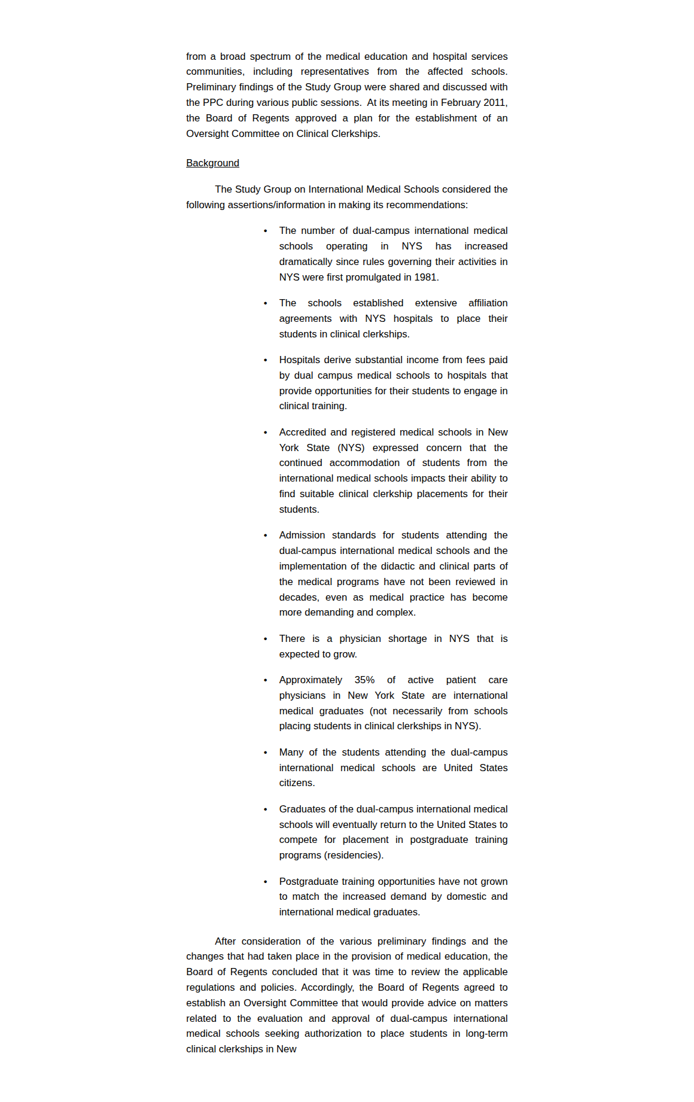from a broad spectrum of the medical education and hospital services communities, including representatives from the affected schools. Preliminary findings of the Study Group were shared and discussed with the PPC during various public sessions. At its meeting in February 2011, the Board of Regents approved a plan for the establishment of an Oversight Committee on Clinical Clerkships.
Background
The Study Group on International Medical Schools considered the following assertions/information in making its recommendations:
The number of dual-campus international medical schools operating in NYS has increased dramatically since rules governing their activities in NYS were first promulgated in 1981.
The schools established extensive affiliation agreements with NYS hospitals to place their students in clinical clerkships.
Hospitals derive substantial income from fees paid by dual campus medical schools to hospitals that provide opportunities for their students to engage in clinical training.
Accredited and registered medical schools in New York State (NYS) expressed concern that the continued accommodation of students from the international medical schools impacts their ability to find suitable clinical clerkship placements for their students.
Admission standards for students attending the dual-campus international medical schools and the implementation of the didactic and clinical parts of the medical programs have not been reviewed in decades, even as medical practice has become more demanding and complex.
There is a physician shortage in NYS that is expected to grow.
Approximately 35% of active patient care physicians in New York State are international medical graduates (not necessarily from schools placing students in clinical clerkships in NYS).
Many of the students attending the dual-campus international medical schools are United States citizens.
Graduates of the dual-campus international medical schools will eventually return to the United States to compete for placement in postgraduate training programs (residencies).
Postgraduate training opportunities have not grown to match the increased demand by domestic and international medical graduates.
After consideration of the various preliminary findings and the changes that had taken place in the provision of medical education, the Board of Regents concluded that it was time to review the applicable regulations and policies. Accordingly, the Board of Regents agreed to establish an Oversight Committee that would provide advice on matters related to the evaluation and approval of dual-campus international medical schools seeking authorization to place students in long-term clinical clerkships in New